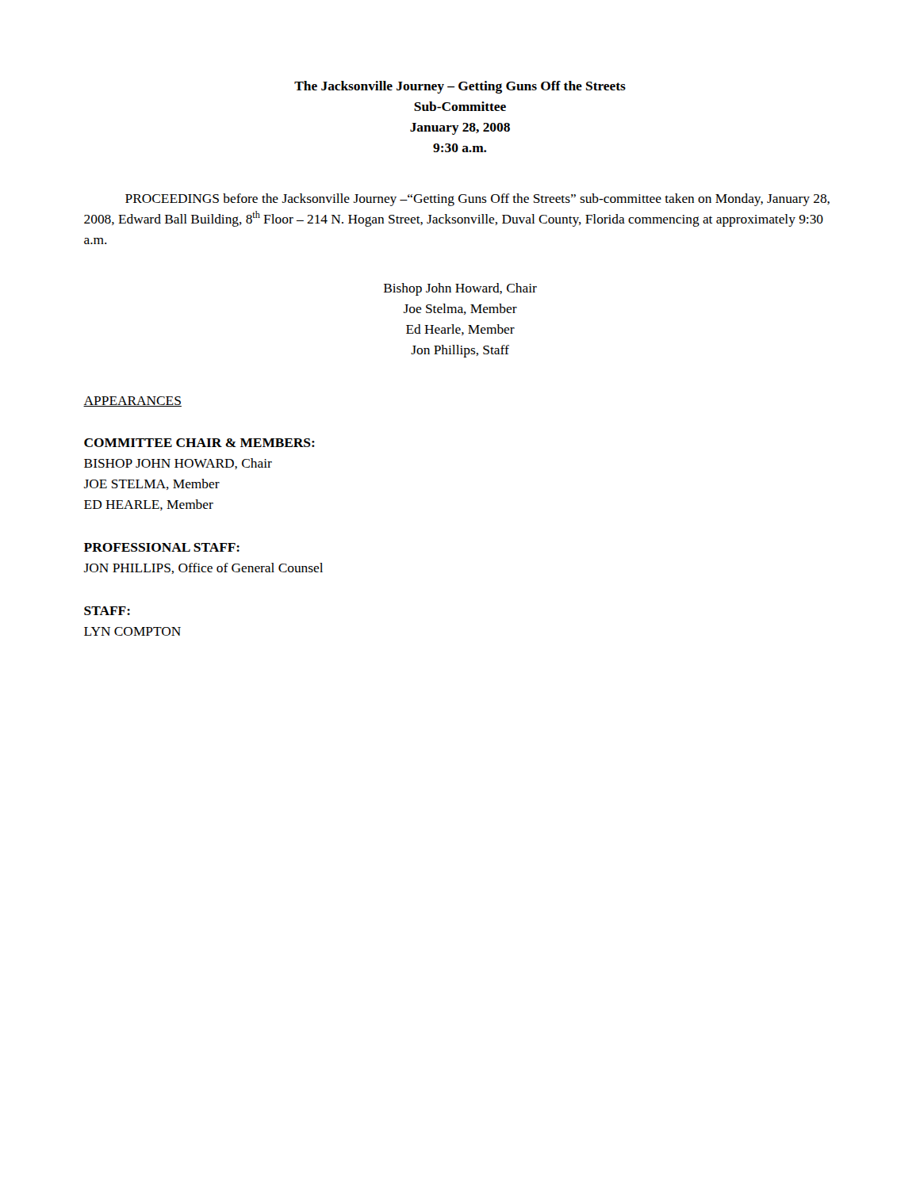The Jacksonville Journey – Getting Guns Off the Streets
Sub-Committee
January 28, 2008
9:30 a.m.
PROCEEDINGS before the Jacksonville Journey –“Getting Guns Off the Streets” sub-committee taken on Monday, January 28, 2008, Edward Ball Building, 8th Floor – 214 N. Hogan Street, Jacksonville, Duval County, Florida commencing at approximately 9:30 a.m.
Bishop John Howard, Chair
Joe Stelma, Member
Ed Hearle, Member
Jon Phillips, Staff
APPEARANCES
COMMITTEE CHAIR & MEMBERS:
BISHOP JOHN HOWARD, Chair
JOE STELMA, Member
ED HEARLE, Member
PROFESSIONAL STAFF:
JON PHILLIPS, Office of General Counsel
STAFF:
LYN COMPTON